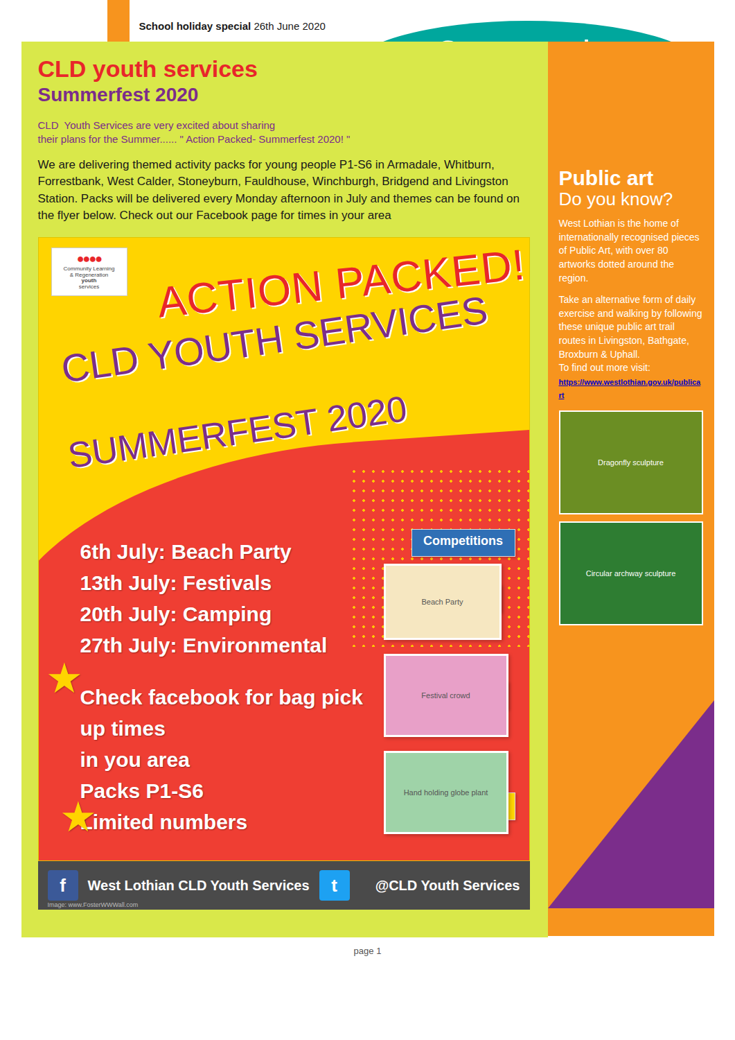School holiday special 26th June 2020
Community
Regeneration
CLD youth services
Summerfest 2020
CLD Youth Services are very excited about sharing
their plans for the Summer...... " Action Packed- Summerfest 2020! "
We are delivering themed activity packs for young people P1-S6 in Armadale, Whitburn, Forrestbank, West Calder, Stoneyburn, Fauldhouse, Winchburgh, Bridgend and Livingston Station. Packs will be delivered every Monday afternoon in July and themes can be found on the flyer below. Check out our Facebook page for times in your area
●●●●
Community Learning
& Regeneration
youth
services
ACTION PACKED!
CLD YOUTH SERVICES
SUMMERFEST 2020
6th July: Beach Party
13th July: Festivals
20th July: Camping
27th July: Environmental
Check facebook for bag pick
up times
in you area
Packs P1-S6
Limited numbers
Competitions
Fun
Creative
Challenges
Beach Party
Festival crowd
Hand holding globe plant
★
★
f West Lothian CLD Youth Services t @CLD Youth Services Image: www.FosterWWWall.com
Public art
Do you know?
West Lothian is the home of internationally recognised pieces of Public Art, with over 80 artworks dotted around the region.
Take an alternative form of daily exercise and walking by following these unique public art trail routes in Livingston, Bathgate, Broxburn & Uphall.
To find out more visit:
https://www.westlothian.gov.uk/publicart
Dragonfly sculpture
Circular archway sculpture
page 1